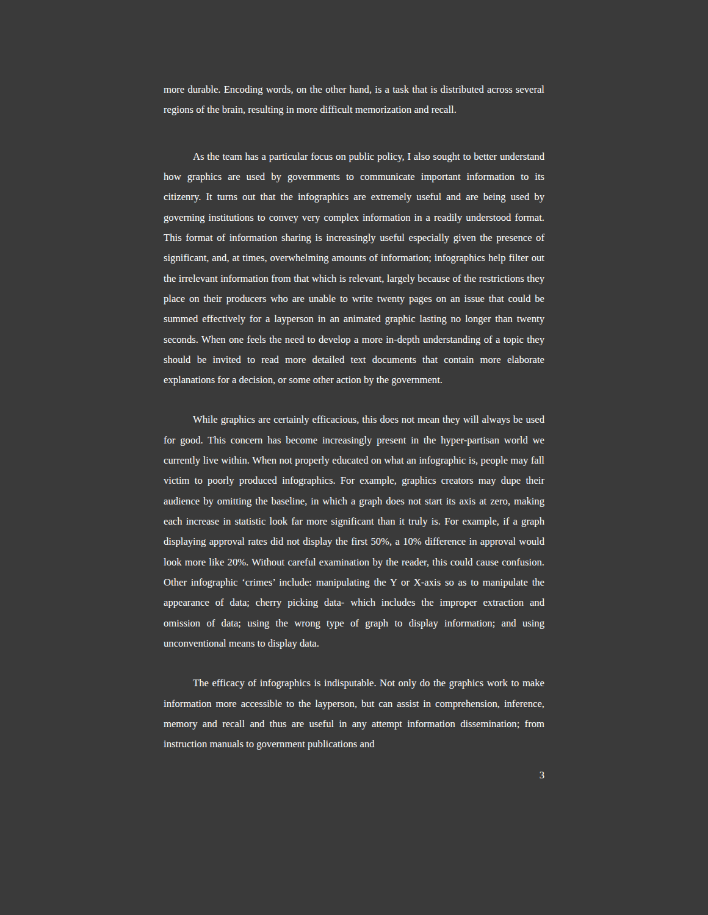more durable. Encoding words, on the other hand, is a task that is distributed across several regions of the brain, resulting in more difficult memorization and recall.
As the team has a particular focus on public policy, I also sought to better understand how graphics are used by governments to communicate important information to its citizenry. It turns out that the infographics are extremely useful and are being used by governing institutions to convey very complex information in a readily understood format. This format of information sharing is increasingly useful especially given the presence of significant, and, at times, overwhelming amounts of information; infographics help filter out the irrelevant information from that which is relevant, largely because of the restrictions they place on their producers who are unable to write twenty pages on an issue that could be summed effectively for a layperson in an animated graphic lasting no longer than twenty seconds. When one feels the need to develop a more in-depth understanding of a topic they should be invited to read more detailed text documents that contain more elaborate explanations for a decision, or some other action by the government.
While graphics are certainly efficacious, this does not mean they will always be used for good. This concern has become increasingly present in the hyper-partisan world we currently live within. When not properly educated on what an infographic is, people may fall victim to poorly produced infographics. For example, graphics creators may dupe their audience by omitting the baseline, in which a graph does not start its axis at zero, making each increase in statistic look far more significant than it truly is. For example, if a graph displaying approval rates did not display the first 50%, a 10% difference in approval would look more like 20%. Without careful examination by the reader, this could cause confusion. Other infographic ‘crimes’ include: manipulating the Y or X-axis so as to manipulate the appearance of data; cherry picking data- which includes the improper extraction and omission of data; using the wrong type of graph to display information; and using unconventional means to display data.
The efficacy of infographics is indisputable. Not only do the graphics work to make information more accessible to the layperson, but can assist in comprehension, inference, memory and recall and thus are useful in any attempt information dissemination; from instruction manuals to government publications and
3